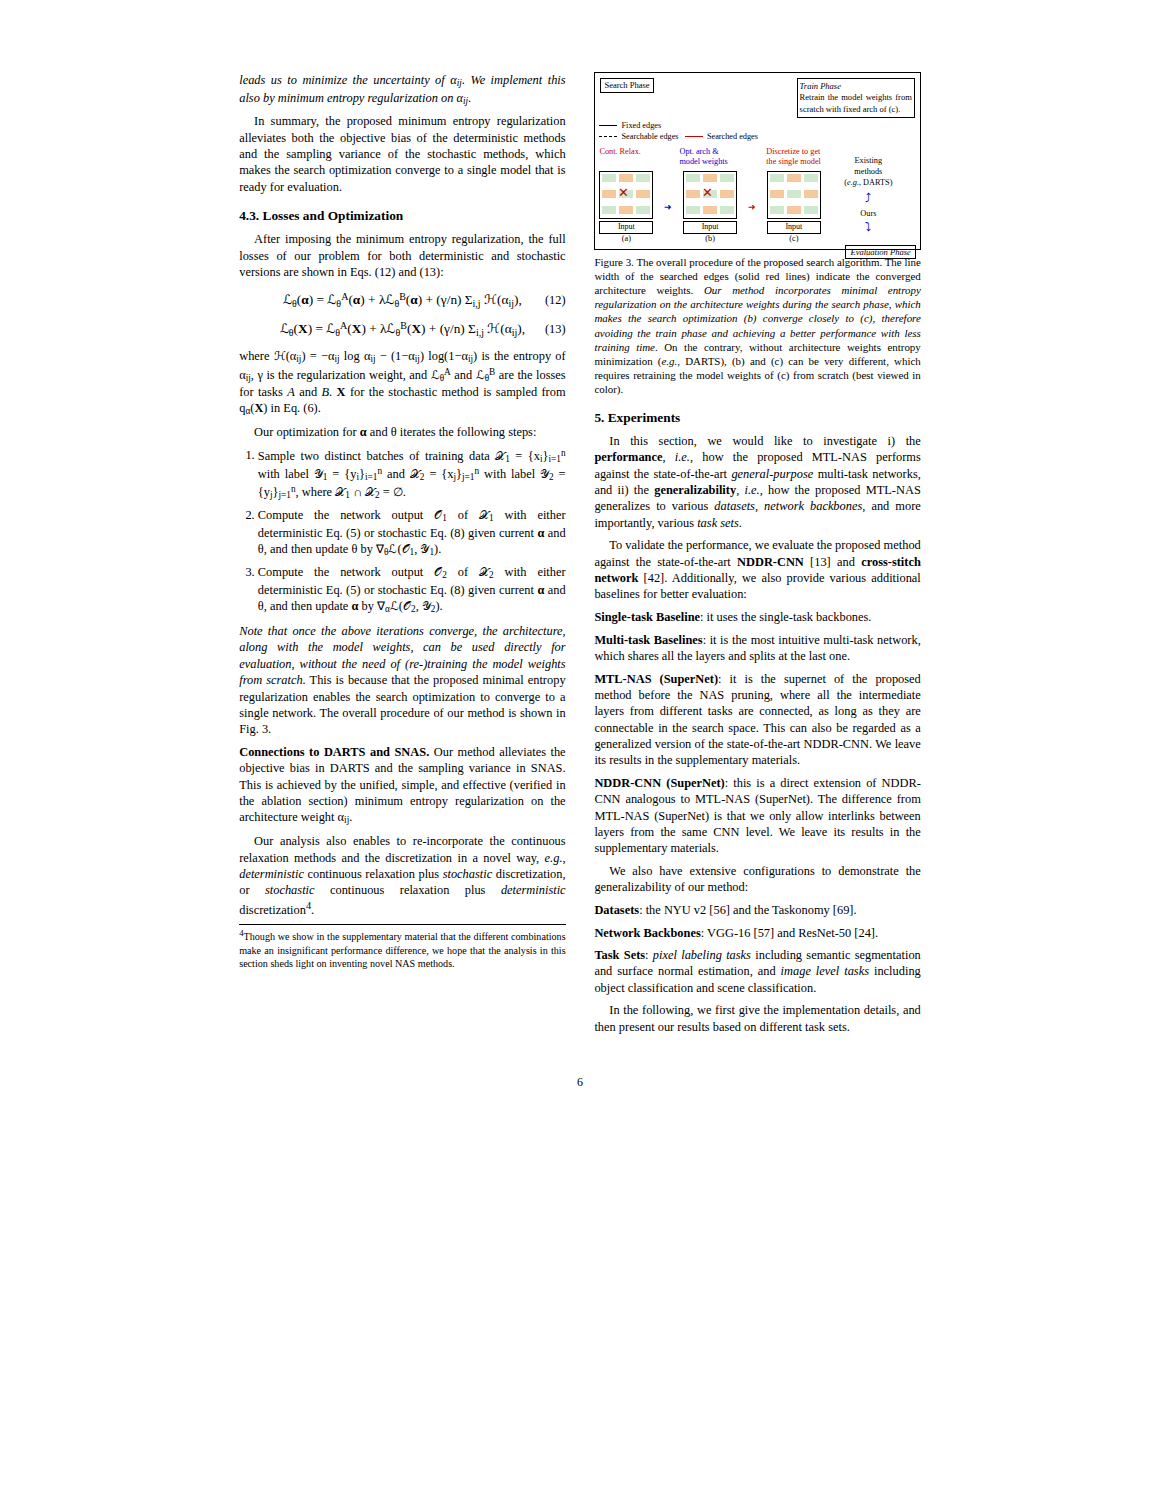leads us to minimize the uncertainty of αij. We implement this also by minimum entropy regularization on αij.
In summary, the proposed minimum entropy regularization alleviates both the objective bias of the deterministic methods and the sampling variance of the stochastic methods, which makes the search optimization converge to a single model that is ready for evaluation.
4.3. Losses and Optimization
After imposing the minimum entropy regularization, the full losses of our problem for both deterministic and stochastic versions are shown in Eqs. (12) and (13):
ℒθ(α) = ℒθA(α) + λℒθB(α) + (γ/n) Σi,j ℋ(αij), (12)
ℒθ(X) = ℒθA(X) + λℒθB(X) + (γ/n) Σi,j ℋ(αij), (13)
where ℋ(αij) = −αij log αij − (1−αij) log(1−αij) is the entropy of αij, γ is the regularization weight, and ℒθA and ℒθB are the losses for tasks A and B. X for the stochastic method is sampled from qα(X) in Eq. (6).
Our optimization for α and θ iterates the following steps:
Sample two distinct batches of training data 𝒳1 = {xi}i=1 n with label 𝒴1 = {yi}i=1 n and 𝒳2 = {xj}j=1 n with label 𝒴2 = {yj}j=1 n, where 𝒳1 ∩ 𝒳2 = ∅.
Compute the network output 𝒪1 of 𝒳1 with either deterministic Eq. (5) or stochastic Eq. (8) given current α and θ, and then update θ by ∇θ ℒ(𝒪1, 𝒴1).
Compute the network output 𝒪2 of 𝒳2 with either deterministic Eq. (5) or stochastic Eq. (8) given current α and θ, and then update α by ∇α ℒ(𝒪2, 𝒴2).
Note that once the above iterations converge, the architecture, along with the model weights, can be used directly for evaluation, without the need of (re-)training the model weights from scratch. This is because that the proposed minimal entropy regularization enables the search optimization to converge to a single network. The overall procedure of our method is shown in Fig. 3.
Connections to DARTS and SNAS. Our method alleviates the objective bias in DARTS and the sampling variance in SNAS. This is achieved by the unified, simple, and effective (verified in the ablation section) minimum entropy regularization on the architecture weight αij.
Our analysis also enables to re-incorporate the continuous relaxation methods and the discretization in a novel way, e.g., deterministic continuous relaxation plus stochastic discretization, or stochastic continuous relaxation plus deterministic discretization4.
4Though we show in the supplementary material that the different combinations make an insignificant performance difference, we hope that the analysis in this section sheds light on inventing novel NAS methods.
| Search Phase | Train Phase Retrain the model weights from scratch with fixed arch of (c). |
Fixed edges
Searchable edges Searched edges
Cont. Relax. Opt. arch &
model weights Discretize to get
the single model
✕
Input
(a)
➜
✕
Input
(b)
➜
Input
(c)
Existing
methods
(e.g., DARTS)
⤴
Ours
⤵
Evaluation Phase
Figure 3. The overall procedure of the proposed search algorithm. The line width of the searched edges (solid red lines) indicate the converged architecture weights. Our method incorporates minimal entropy regularization on the architecture weights during the search phase, which makes the search optimization (b) converge closely to (c), therefore avoiding the train phase and achieving a better performance with less training time. On the contrary, without architecture weights entropy minimization (e.g., DARTS), (b) and (c) can be very different, which requires retraining the model weights of (c) from scratch (best viewed in color).
5. Experiments
In this section, we would like to investigate i) the performance, i.e., how the proposed MTL-NAS performs against the state-of-the-art general-purpose multi-task networks, and ii) the generalizability, i.e., how the proposed MTL-NAS generalizes to various datasets, network backbones, and more importantly, various task sets.
To validate the performance, we evaluate the proposed method against the state-of-the-art NDDR-CNN [13] and cross-stitch network [42]. Additionally, we also provide various additional baselines for better evaluation:
Single-task Baseline: it uses the single-task backbones.
Multi-task Baselines: it is the most intuitive multi-task network, which shares all the layers and splits at the last one.
MTL-NAS (SuperNet): it is the supernet of the proposed method before the NAS pruning, where all the intermediate layers from different tasks are connected, as long as they are connectable in the search space. This can also be regarded as a generalized version of the state-of-the-art NDDR-CNN. We leave its results in the supplementary materials.
NDDR-CNN (SuperNet): this is a direct extension of NDDR-CNN analogous to MTL-NAS (SuperNet). The difference from MTL-NAS (SuperNet) is that we only allow interlinks between layers from the same CNN level. We leave its results in the supplementary materials.
We also have extensive configurations to demonstrate the generalizability of our method:
Datasets: the NYU v2 [56] and the Taskonomy [69].
Network Backbones: VGG-16 [57] and ResNet-50 [24].
Task Sets: pixel labeling tasks including semantic segmentation and surface normal estimation, and image level tasks including object classification and scene classification.
In the following, we first give the implementation details, and then present our results based on different task sets.
6